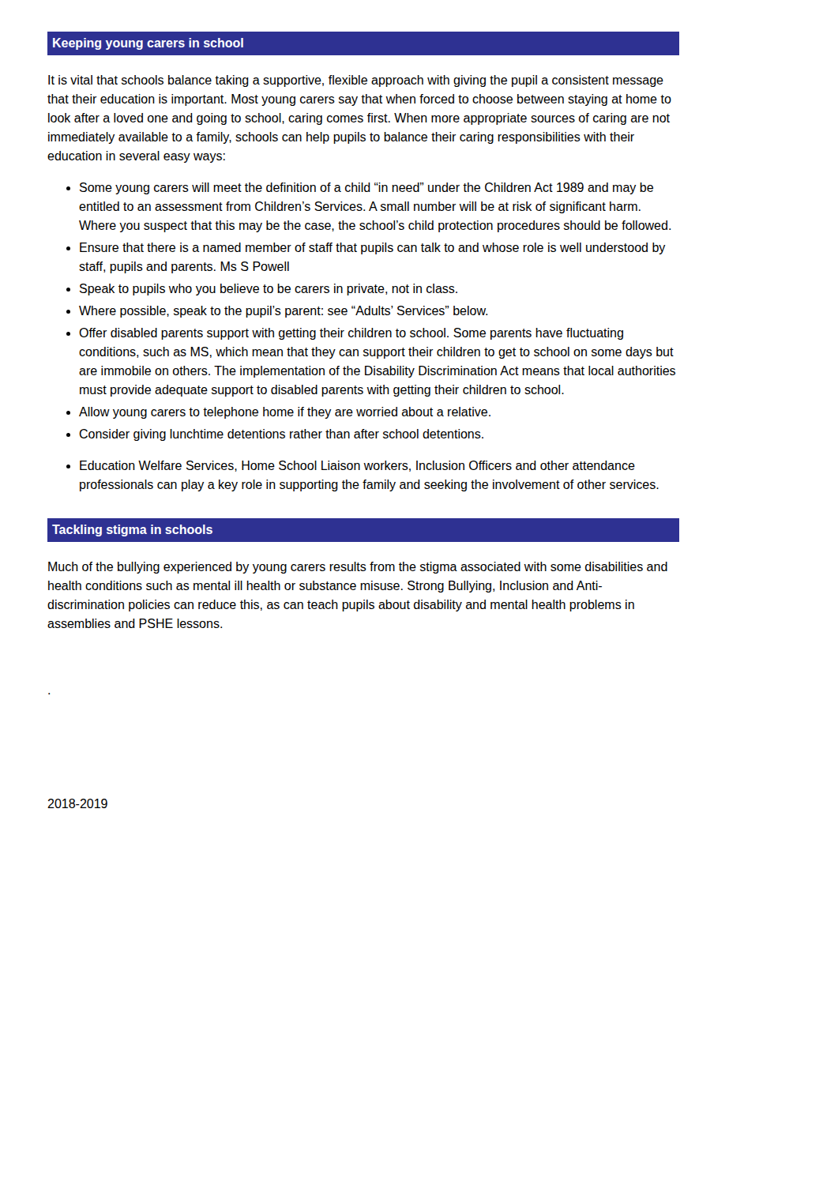Keeping young carers in school
It is vital that schools balance taking a supportive, flexible approach with giving the pupil a consistent message that their education is important. Most young carers say that when forced to choose between staying at home to look after a loved one and going to school, caring comes first. When more appropriate sources of caring are not immediately available to a family, schools can help pupils to balance their caring responsibilities with their education in several easy ways:
Some young carers will meet the definition of a child “in need” under the Children Act 1989 and may be entitled to an assessment from Children’s Services. A small number will be at risk of significant harm. Where you suspect that this may be the case, the school’s child protection procedures should be followed.
Ensure that there is a named member of staff that pupils can talk to and whose role is well understood by staff, pupils and parents. Ms S Powell
Speak to pupils who you believe to be carers in private, not in class.
Where possible, speak to the pupil’s parent: see “Adults’ Services” below.
Offer disabled parents support with getting their children to school. Some parents have fluctuating conditions, such as MS, which mean that they can support their children to get to school on some days but are immobile on others. The implementation of the Disability Discrimination Act means that local authorities must provide adequate support to disabled parents with getting their children to school.
Allow young carers to telephone home if they are worried about a relative.
Consider giving lunchtime detentions rather than after school detentions.
Education Welfare Services, Home School Liaison workers, Inclusion Officers and other attendance professionals can play a key role in supporting the family and seeking the involvement of other services.
Tackling stigma in schools
Much of the bullying experienced by young carers results from the stigma associated with some disabilities and health conditions such as mental ill health or substance misuse. Strong Bullying, Inclusion and Anti-discrimination policies can reduce this, as can teach pupils about disability and mental health problems in assemblies and PSHE lessons.
.
2018-2019